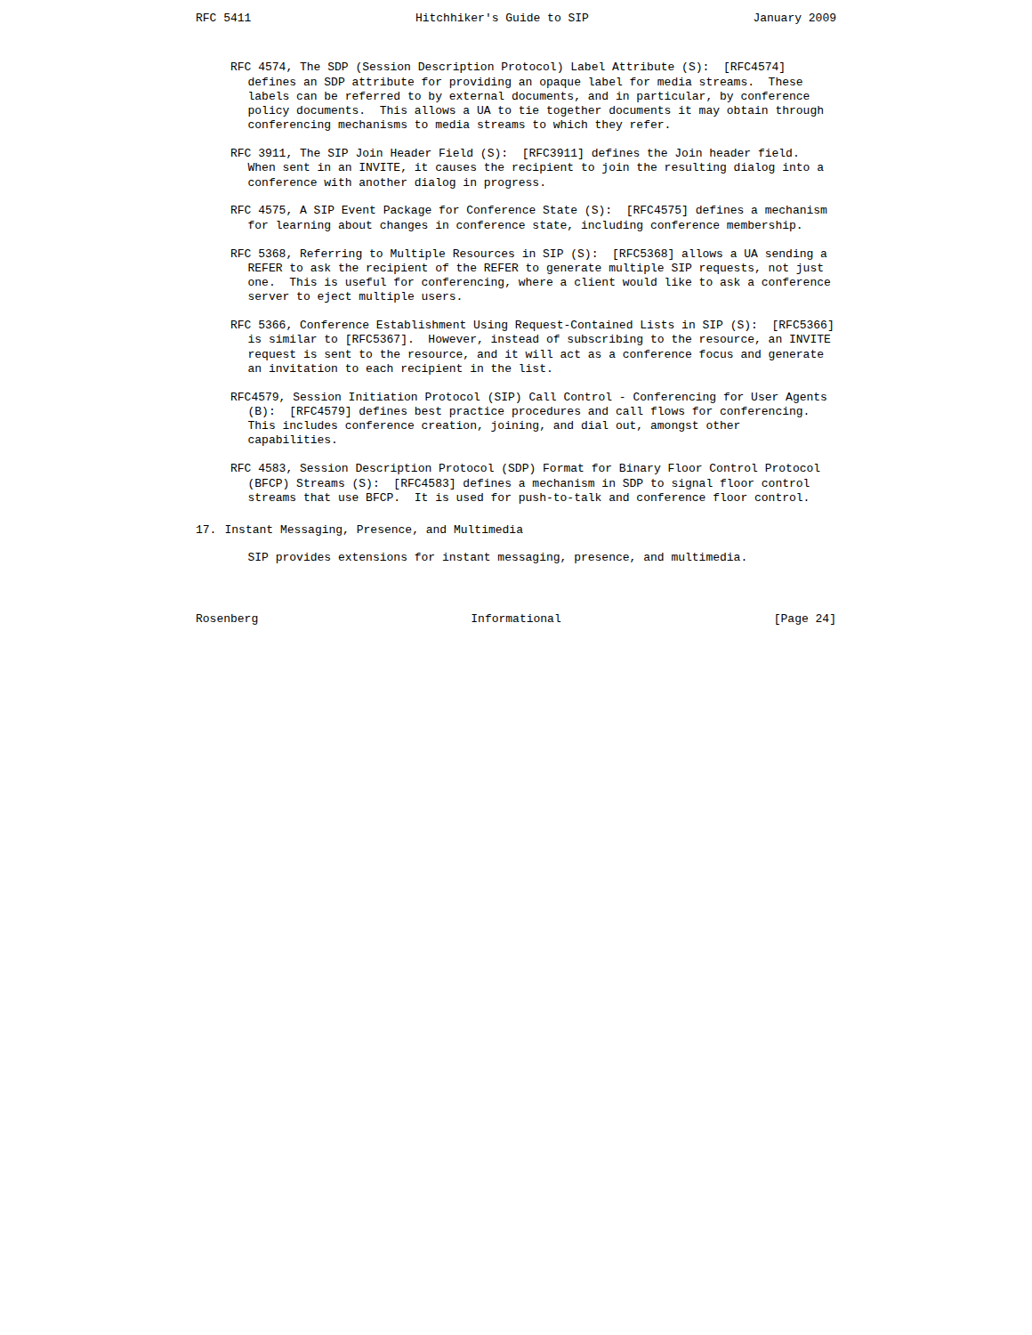RFC 5411 Hitchhiker's Guide to SIP January 2009
RFC 4574, The SDP (Session Description Protocol) Label Attribute (S): [RFC4574] defines an SDP attribute for providing an opaque label for media streams. These labels can be referred to by external documents, and in particular, by conference policy documents. This allows a UA to tie together documents it may obtain through conferencing mechanisms to media streams to which they refer.
RFC 3911, The SIP Join Header Field (S): [RFC3911] defines the Join header field. When sent in an INVITE, it causes the recipient to join the resulting dialog into a conference with another dialog in progress.
RFC 4575, A SIP Event Package for Conference State (S): [RFC4575] defines a mechanism for learning about changes in conference state, including conference membership.
RFC 5368, Referring to Multiple Resources in SIP (S): [RFC5368] allows a UA sending a REFER to ask the recipient of the REFER to generate multiple SIP requests, not just one. This is useful for conferencing, where a client would like to ask a conference server to eject multiple users.
RFC 5366, Conference Establishment Using Request-Contained Lists in SIP (S): [RFC5366] is similar to [RFC5367]. However, instead of subscribing to the resource, an INVITE request is sent to the resource, and it will act as a conference focus and generate an invitation to each recipient in the list.
RFC4579, Session Initiation Protocol (SIP) Call Control - Conferencing for User Agents (B): [RFC4579] defines best practice procedures and call flows for conferencing. This includes conference creation, joining, and dial out, amongst other capabilities.
RFC 4583, Session Description Protocol (SDP) Format for Binary Floor Control Protocol (BFCP) Streams (S): [RFC4583] defines a mechanism in SDP to signal floor control streams that use BFCP. It is used for push-to-talk and conference floor control.
17. Instant Messaging, Presence, and Multimedia
SIP provides extensions for instant messaging, presence, and multimedia.
Rosenberg Informational [Page 24]